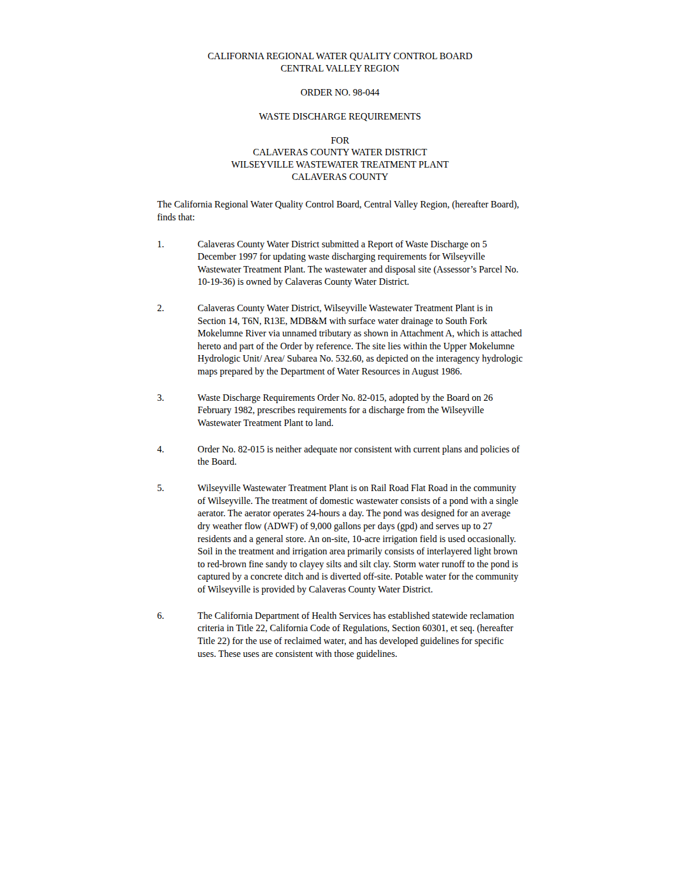CALIFORNIA REGIONAL WATER QUALITY CONTROL BOARD
CENTRAL VALLEY REGION
ORDER NO. 98-044
WASTE DISCHARGE REQUIREMENTS
FOR
CALAVERAS COUNTY WATER DISTRICT
WILSEYVILLE WASTEWATER TREATMENT PLANT
CALAVERAS COUNTY
The California Regional Water Quality Control Board, Central Valley Region, (hereafter Board), finds that:
1. Calaveras County Water District submitted a Report of Waste Discharge on 5 December 1997 for updating waste discharging requirements for Wilseyville Wastewater Treatment Plant. The wastewater and disposal site (Assessor’s Parcel No. 10-19-36) is owned by Calaveras County Water District.
2. Calaveras County Water District, Wilseyville Wastewater Treatment Plant is in Section 14, T6N, R13E, MDB&M with surface water drainage to South Fork Mokelumne River via unnamed tributary as shown in Attachment A, which is attached hereto and part of the Order by reference. The site lies within the Upper Mokelumne Hydrologic Unit/ Area/ Subarea No. 532.60, as depicted on the interagency hydrologic maps prepared by the Department of Water Resources in August 1986.
3. Waste Discharge Requirements Order No. 82-015, adopted by the Board on 26 February 1982, prescribes requirements for a discharge from the Wilseyville Wastewater Treatment Plant to land.
4. Order No. 82-015 is neither adequate nor consistent with current plans and policies of the Board.
5. Wilseyville Wastewater Treatment Plant is on Rail Road Flat Road in the community of Wilseyville. The treatment of domestic wastewater consists of a pond with a single aerator. The aerator operates 24-hours a day. The pond was designed for an average dry weather flow (ADWF) of 9,000 gallons per days (gpd) and serves up to 27 residents and a general store. An on-site, 10-acre irrigation field is used occasionally. Soil in the treatment and irrigation area primarily consists of interlayered light brown to red-brown fine sandy to clayey silts and silt clay. Storm water runoff to the pond is captured by a concrete ditch and is diverted off-site. Potable water for the community of Wilseyville is provided by Calaveras County Water District.
6. The California Department of Health Services has established statewide reclamation criteria in Title 22, California Code of Regulations, Section 60301, et seq. (hereafter Title 22) for the use of reclaimed water, and has developed guidelines for specific uses. These uses are consistent with those guidelines.